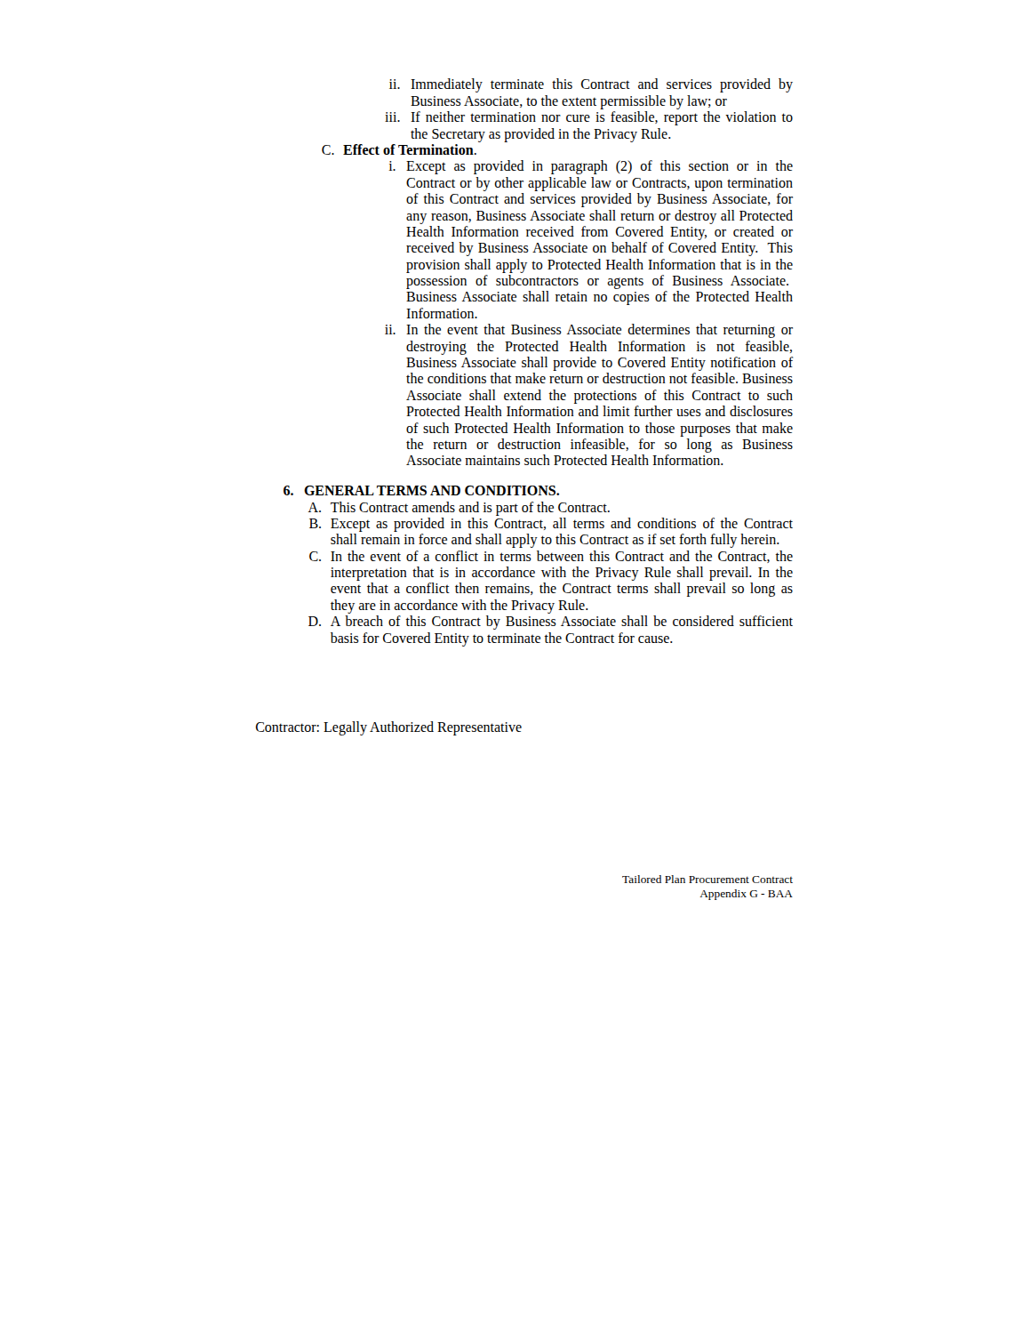ii.
Immediately terminate this Contract and services provided by Business Associate, to the extent permissible by law; or
iii.
If neither termination nor cure is feasible, report the violation to the Secretary as provided in the Privacy Rule.
C.
Effect of Termination.
i.
Except as provided in paragraph (2) of this section or in the Contract or by other applicable law or Contracts, upon termination of this Contract and services provided by Business Associate, for any reason, Business Associate shall return or destroy all Protected Health Information received from Covered Entity, or created or received by Business Associate on behalf of Covered Entity. This provision shall apply to Protected Health Information that is in the possession of subcontractors or agents of Business Associate. Business Associate shall retain no copies of the Protected Health Information.
ii.
In the event that Business Associate determines that returning or destroying the Protected Health Information is not feasible, Business Associate shall provide to Covered Entity notification of the conditions that make return or destruction not feasible. Business Associate shall extend the protections of this Contract to such Protected Health Information and limit further uses and disclosures of such Protected Health Information to those purposes that make the return or destruction infeasible, for so long as Business Associate maintains such Protected Health Information.
6.
General Terms and Conditions.
A.
This Contract amends and is part of the Contract.
B.
Except as provided in this Contract, all terms and conditions of the Contract shall remain in force and shall apply to this Contract as if set forth fully herein.
C.
In the event of a conflict in terms between this Contract and the Contract, the interpretation that is in accordance with the Privacy Rule shall prevail. In the event that a conflict then remains, the Contract terms shall prevail so long as they are in accordance with the Privacy Rule.
D.
A breach of this Contract by Business Associate shall be considered sufficient basis for Covered Entity to terminate the Contract for cause.
Contractor: Legally Authorized Representative
Tailored Plan Procurement Contract
Appendix G - BAA